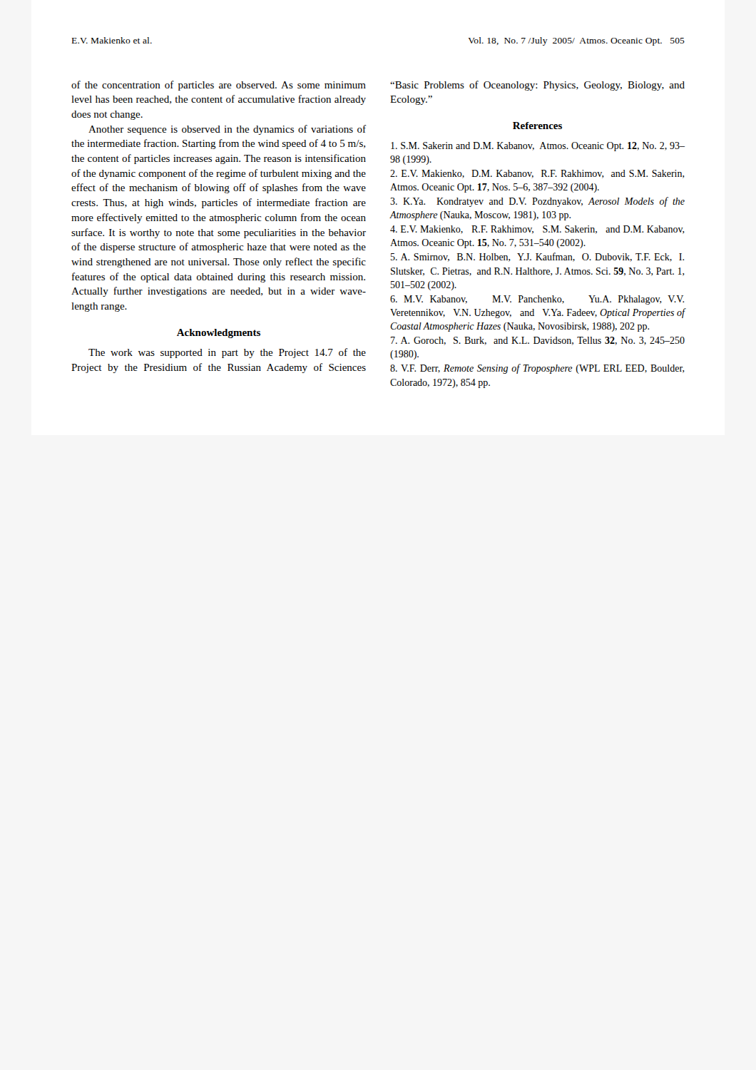E.V. Makienko et al. Vol. 18, No. 7 /July 2005/ Atmos. Oceanic Opt. 505
of the concentration of particles are observed. As some minimum level has been reached, the content of accumulative fraction already does not change.
Another sequence is observed in the dynamics of variations of the intermediate fraction. Starting from the wind speed of 4 to 5 m/s, the content of particles increases again. The reason is intensification of the dynamic component of the regime of turbulent mixing and the effect of the mechanism of blowing off of splashes from the wave crests. Thus, at high winds, particles of intermediate fraction are more effectively emitted to the atmospheric column from the ocean surface. It is worthy to note that some peculiarities in the behavior of the disperse structure of atmospheric haze that were noted as the wind strengthened are not universal. Those only reflect the specific features of the optical data obtained during this research mission. Actually further investigations are needed, but in a wider wavelength range.
Acknowledgments
The work was supported in part by the Project 14.7 of the Project by the Presidium of the Russian Academy of Sciences “Basic Problems of Oceanology: Physics, Geology, Biology, and Ecology.”
References
1. S.M. Sakerin and D.M. Kabanov, Atmos. Oceanic Opt. 12, No. 2, 93–98 (1999).
2. E.V. Makienko, D.M. Kabanov, R.F. Rakhimov, and S.M. Sakerin, Atmos. Oceanic Opt. 17, Nos. 5–6, 387–392 (2004).
3. K.Ya. Kondratyev and D.V. Pozdnyakov, Aerosol Models of the Atmosphere (Nauka, Moscow, 1981), 103 pp.
4. E.V. Makienko, R.F. Rakhimov, S.M. Sakerin, and D.M. Kabanov, Atmos. Oceanic Opt. 15, No. 7, 531–540 (2002).
5. A. Smirnov, B.N. Holben, Y.J. Kaufman, O. Dubovik, T.F. Eck, I. Slutsker, C. Pietras, and R.N. Halthore, J. Atmos. Sci. 59, No. 3, Part. 1, 501–502 (2002).
6. M.V. Kabanov, M.V. Panchenko, Yu.A. Pkhalagov, V.V. Veretennikov, V.N. Uzhegov, and V.Ya. Fadeev, Optical Properties of Coastal Atmospheric Hazes (Nauka, Novosibirsk, 1988), 202 pp.
7. A. Goroch, S. Burk, and K.L. Davidson, Tellus 32, No. 3, 245–250 (1980).
8. V.F. Derr, Remote Sensing of Troposphere (WPL ERL EED, Boulder, Colorado, 1972), 854 pp.